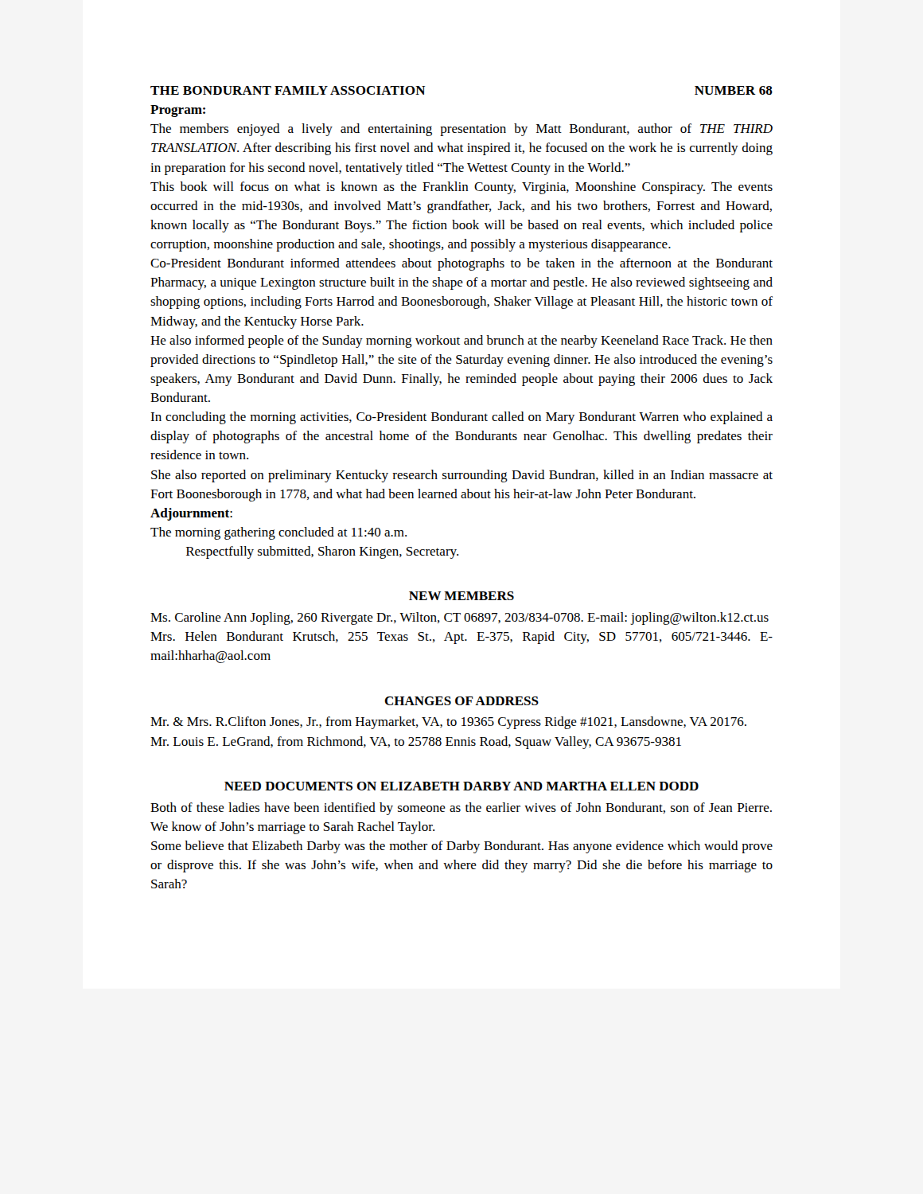The Bondurant Family Association Number 68
Program:
The members enjoyed a lively and entertaining presentation by Matt Bondurant, author of THE THIRD TRANSLATION. After describing his first novel and what inspired it, he focused on the work he is currently doing in preparation for his second novel, tentatively titled “The Wettest County in the World.”
This book will focus on what is known as the Franklin County, Virginia, Moonshine Conspiracy. The events occurred in the mid-1930s, and involved Matt’s grandfather, Jack, and his two brothers, Forrest and Howard, known locally as “The Bondurant Boys.” The fiction book will be based on real events, which included police corruption, moonshine production and sale, shootings, and possibly a mysterious disappearance.
Co-President Bondurant informed attendees about photographs to be taken in the afternoon at the Bondurant Pharmacy, a unique Lexington structure built in the shape of a mortar and pestle. He also reviewed sightseeing and shopping options, including Forts Harrod and Boonesborough, Shaker Village at Pleasant Hill, the historic town of Midway, and the Kentucky Horse Park.
He also informed people of the Sunday morning workout and brunch at the nearby Keeneland Race Track. He then provided directions to “Spindletop Hall,” the site of the Saturday evening dinner. He also introduced the evening’s speakers, Amy Bondurant and David Dunn. Finally, he reminded people about paying their 2006 dues to Jack Bondurant.
In concluding the morning activities, Co-President Bondurant called on Mary Bondurant Warren who explained a display of photographs of the ancestral home of the Bondurants near Genolhac. This dwelling predates their residence in town.
She also reported on preliminary Kentucky research surrounding David Bundran, killed in an Indian massacre at Fort Boonesborough in 1778, and what had been learned about his heir-at-law John Peter Bondurant.
Adjournment:
The morning gathering concluded at 11:40 a.m.
Respectfully submitted, Sharon Kingen, Secretary.
New Members
Ms. Caroline Ann Jopling, 260 Rivergate Dr., Wilton, CT 06897, 203/834-0708. E-mail: jopling@wilton.k12.ct.us
Mrs. Helen Bondurant Krutsch, 255 Texas St., Apt. E-375, Rapid City, SD 57701, 605/721-3446. E-mail:hharha@aol.com
Changes of Address
Mr. & Mrs. R.Clifton Jones, Jr., from Haymarket, VA, to 19365 Cypress Ridge #1021, Lansdowne, VA 20176.
Mr. Louis E. LeGrand, from Richmond, VA, to 25788 Ennis Road, Squaw Valley, CA 93675-9381
Need Documents on Elizabeth Darby and Martha Ellen Dodd
Both of these ladies have been identified by someone as the earlier wives of John Bondurant, son of Jean Pierre. We know of John’s marriage to Sarah Rachel Taylor.
Some believe that Elizabeth Darby was the mother of Darby Bondurant. Has anyone evidence which would prove or disprove this. If she was John’s wife, when and where did they marry? Did she die before his marriage to Sarah?